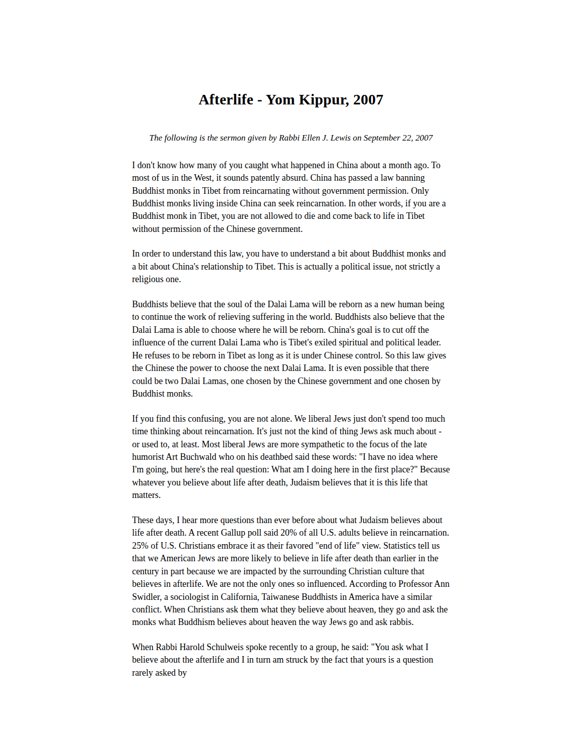Afterlife - Yom Kippur, 2007
The following is the sermon given by Rabbi Ellen J. Lewis on September 22, 2007
I don't know how many of you caught what happened in China about a month ago. To most of us in the West, it sounds patently absurd. China has passed a law banning Buddhist monks in Tibet from reincarnating without government permission. Only Buddhist monks living inside China can seek reincarnation. In other words, if you are a Buddhist monk in Tibet, you are not allowed to die and come back to life in Tibet without permission of the Chinese government.
In order to understand this law, you have to understand a bit about Buddhist monks and a bit about China's relationship to Tibet. This is actually a political issue, not strictly a religious one.
Buddhists believe that the soul of the Dalai Lama will be reborn as a new human being to continue the work of relieving suffering in the world. Buddhists also believe that the Dalai Lama is able to choose where he will be reborn. China's goal is to cut off the influence of the current Dalai Lama who is Tibet's exiled spiritual and political leader. He refuses to be reborn in Tibet as long as it is under Chinese control. So this law gives the Chinese the power to choose the next Dalai Lama. It is even possible that there could be two Dalai Lamas, one chosen by the Chinese government and one chosen by Buddhist monks.
If you find this confusing, you are not alone. We liberal Jews just don't spend too much time thinking about reincarnation. It's just not the kind of thing Jews ask much about - or used to, at least. Most liberal Jews are more sympathetic to the focus of the late humorist Art Buchwald who on his deathbed said these words: "I have no idea where I'm going, but here's the real question: What am I doing here in the first place?" Because whatever you believe about life after death, Judaism believes that it is this life that matters.
These days, I hear more questions than ever before about what Judaism believes about life after death. A recent Gallup poll said 20% of all U.S. adults believe in reincarnation. 25% of U.S. Christians embrace it as their favored "end of life" view. Statistics tell us that we American Jews are more likely to believe in life after death than earlier in the century in part because we are impacted by the surrounding Christian culture that believes in afterlife. We are not the only ones so influenced. According to Professor Ann Swidler, a sociologist in California, Taiwanese Buddhists in America have a similar conflict. When Christians ask them what they believe about heaven, they go and ask the monks what Buddhism believes about heaven the way Jews go and ask rabbis.
When Rabbi Harold Schulweis spoke recently to a group, he said: "You ask what I believe about the afterlife and I in turn am struck by the fact that yours is a question rarely asked by